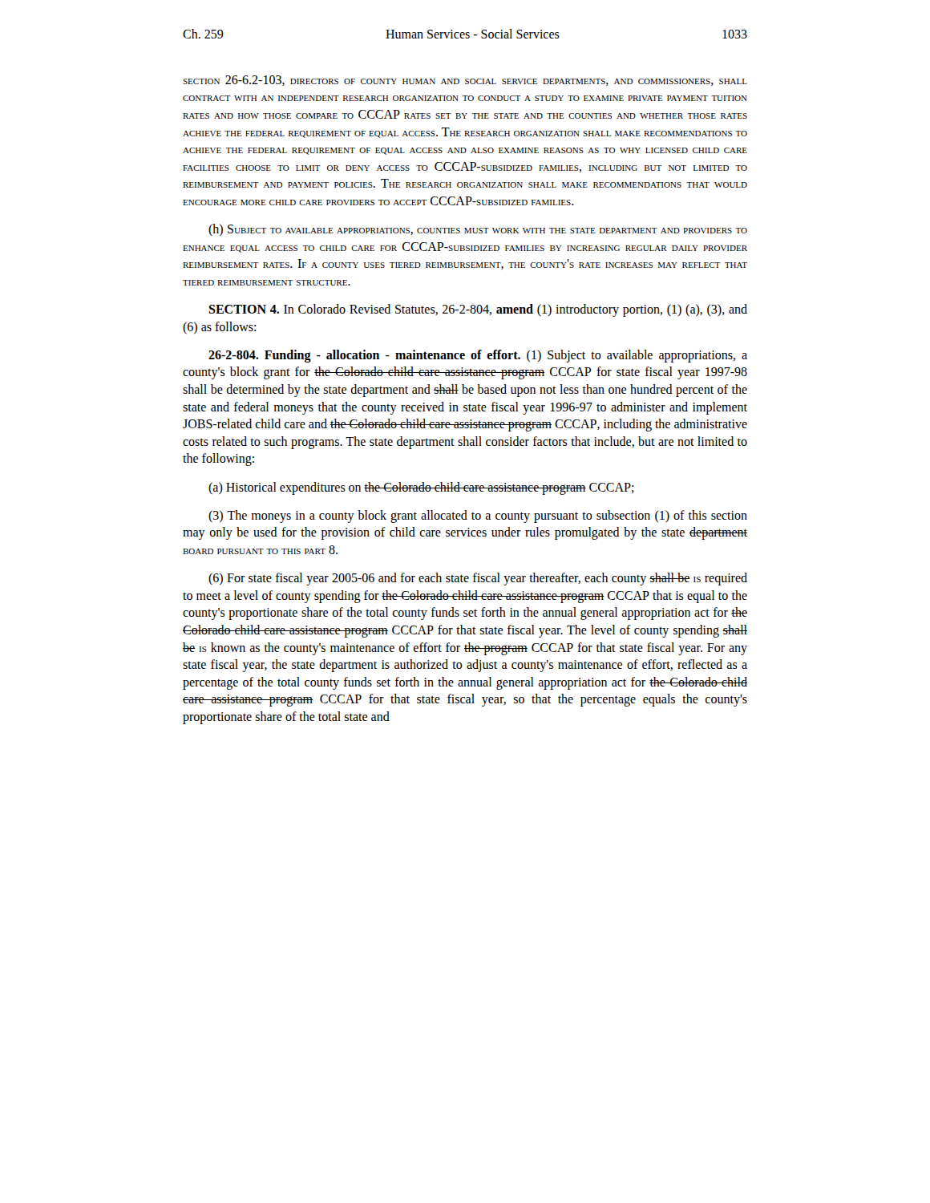Ch. 259 Human Services - Social Services 1033
section 26-6.2-103, directors of county human and social service departments, and commissioners, shall contract with an independent research organization to conduct a study to examine private payment tuition rates and how those compare to CCCAP rates set by the state and the counties and whether those rates achieve the federal requirement of equal access. The research organization shall make recommendations to achieve the federal requirement of equal access and also examine reasons as to why licensed child care facilities choose to limit or deny access to CCCAP-subsidized families, including but not limited to reimbursement and payment policies. The research organization shall make recommendations that would encourage more child care providers to accept CCCAP-subsidized families.
(h) Subject to available appropriations, counties must work with the state department and providers to enhance equal access to child care for CCCAP-subsidized families by increasing regular daily provider reimbursement rates. If a county uses tiered reimbursement, the county's rate increases may reflect that tiered reimbursement structure.
SECTION 4. In Colorado Revised Statutes, 26-2-804, amend (1) introductory portion, (1) (a), (3), and (6) as follows:
26-2-804. Funding - allocation - maintenance of effort. (1) Subject to available appropriations, a county's block grant for the Colorado child care assistance program CCCAP for state fiscal year 1997-98 shall be determined by the state department and shall be based upon not less than one hundred percent of the state and federal moneys that the county received in state fiscal year 1996-97 to administer and implement JOBS-related child care and the Colorado child care assistance program CCCAP, including the administrative costs related to such programs. The state department shall consider factors that include, but are not limited to the following:
(a) Historical expenditures on the Colorado child care assistance program CCCAP;
(3) The moneys in a county block grant allocated to a county pursuant to subsection (1) of this section may only be used for the provision of child care services under rules promulgated by the state department board pursuant to this part 8.
(6) For state fiscal year 2005-06 and for each state fiscal year thereafter, each county shall be is required to meet a level of county spending for the Colorado child care assistance program CCCAP that is equal to the county's proportionate share of the total county funds set forth in the annual general appropriation act for the Colorado child care assistance program CCCAP for that state fiscal year. The level of county spending shall be is known as the county's maintenance of effort for the program CCCAP for that state fiscal year. For any state fiscal year, the state department is authorized to adjust a county's maintenance of effort, reflected as a percentage of the total county funds set forth in the annual general appropriation act for the Colorado child care assistance program CCCAP for that state fiscal year, so that the percentage equals the county's proportionate share of the total state and